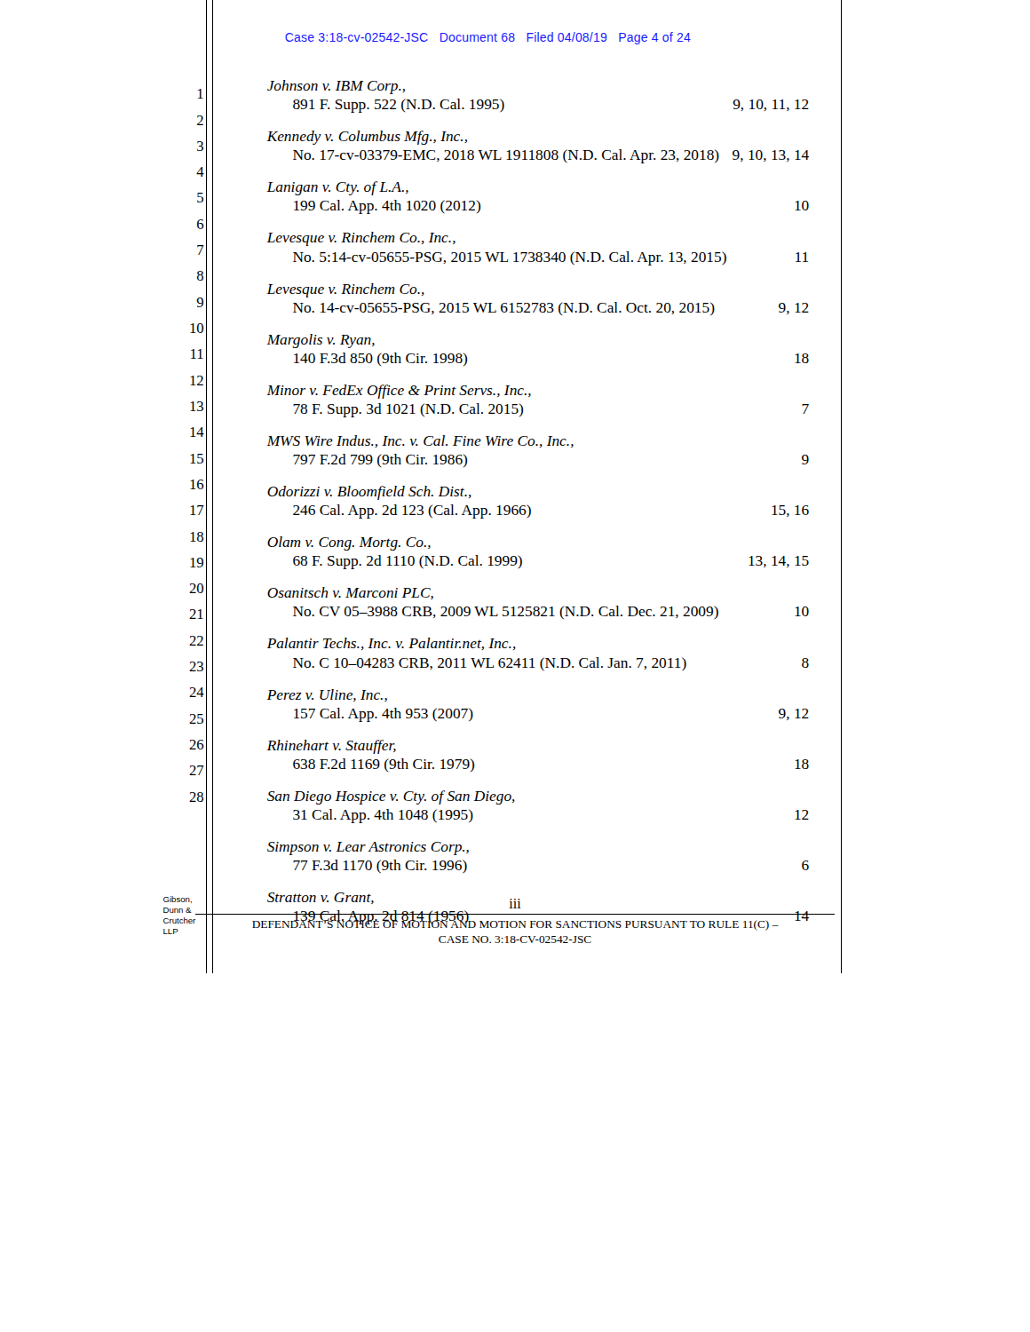Case 3:18-cv-02542-JSC Document 68 Filed 04/08/19 Page 4 of 24
1
2
3
4
5
6
7
8
9
10
11
12
13
14
15
16
17
18
19
20
21
22
23
24
25
26
27
28
Johnson v. IBM Corp.,
891 F. Supp. 522 (N.D. Cal. 1995) 9, 10, 11, 12
Kennedy v. Columbus Mfg., Inc.,
No. 17-cv-03379-EMC, 2018 WL 1911808 (N.D. Cal. Apr. 23, 2018) 9, 10, 13, 14
Lanigan v. Cty. of L.A.,
199 Cal. App. 4th 1020 (2012) 10
Levesque v. Rinchem Co., Inc.,
No. 5:14-cv-05655-PSG, 2015 WL 1738340 (N.D. Cal. Apr. 13, 2015) 11
Levesque v. Rinchem Co.,
No. 14-cv-05655-PSG, 2015 WL 6152783 (N.D. Cal. Oct. 20, 2015) 9, 12
Margolis v. Ryan,
140 F.3d 850 (9th Cir. 1998) 18
Minor v. FedEx Office & Print Servs., Inc.,
78 F. Supp. 3d 1021 (N.D. Cal. 2015) 7
MWS Wire Indus., Inc. v. Cal. Fine Wire Co., Inc.,
797 F.2d 799 (9th Cir. 1986) 9
Odorizzi v. Bloomfield Sch. Dist.,
246 Cal. App. 2d 123 (Cal. App. 1966) 15, 16
Olam v. Cong. Mortg. Co.,
68 F. Supp. 2d 1110 (N.D. Cal. 1999) 13, 14, 15
Osanitsch v. Marconi PLC,
No. CV 05–3988 CRB, 2009 WL 5125821 (N.D. Cal. Dec. 21, 2009) 10
Palantir Techs., Inc. v. Palantir.net, Inc.,
No. C 10–04283 CRB, 2011 WL 62411 (N.D. Cal. Jan. 7, 2011) 8
Perez v. Uline, Inc.,
157 Cal. App. 4th 953 (2007) 9, 12
Rhinehart v. Stauffer,
638 F.2d 1169 (9th Cir. 1979) 18
San Diego Hospice v. Cty. of San Diego,
31 Cal. App. 4th 1048 (1995) 12
Simpson v. Lear Astronics Corp.,
77 F.3d 1170 (9th Cir. 1996) 6
Stratton v. Grant,
139 Cal. App. 2d 814 (1956) 14
Gibson, Dunn &
Crutcher LLP
iii
DEFENDANT’S NOTICE OF MOTION AND MOTION FOR SANCTIONS PURSUANT TO RULE 11(C) –
CASE NO. 3:18-CV-02542-JSC